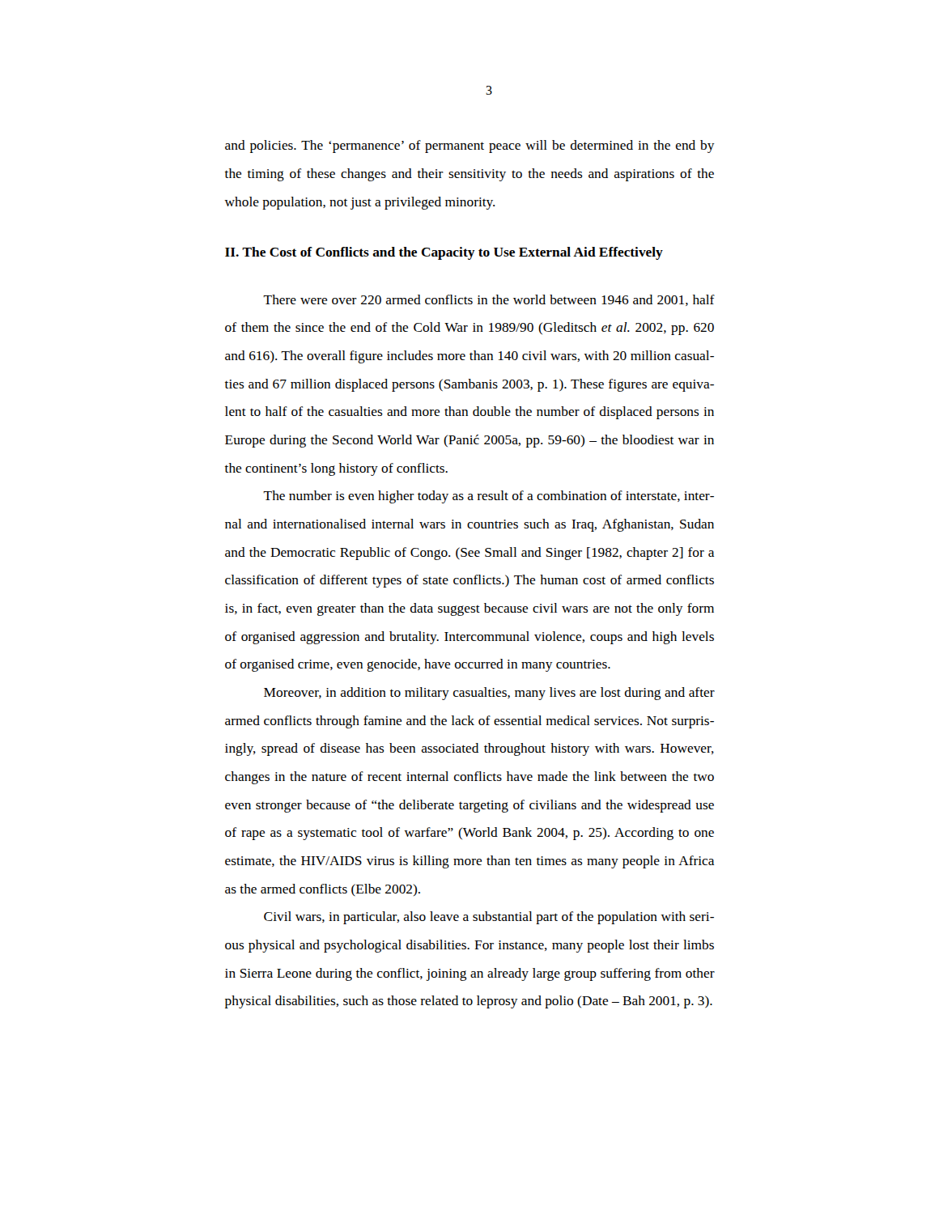3
and policies. The ‘permanence’ of permanent peace will be determined in the end by the timing of these changes and their sensitivity to the needs and aspirations of the whole population, not just a privileged minority.
II. The Cost of Conflicts and the Capacity to Use External Aid Effectively
There were over 220 armed conflicts in the world between 1946 and 2001, half of them the since the end of the Cold War in 1989/90 (Gleditsch et al. 2002, pp. 620 and 616). The overall figure includes more than 140 civil wars, with 20 million casualties and 67 million displaced persons (Sambanis 2003, p. 1). These figures are equivalent to half of the casualties and more than double the number of displaced persons in Europe during the Second World War (Panić 2005a, pp. 59-60) – the bloodiest war in the continent’s long history of conflicts.
The number is even higher today as a result of a combination of interstate, internal and internationalised internal wars in countries such as Iraq, Afghanistan, Sudan and the Democratic Republic of Congo. (See Small and Singer [1982, chapter 2] for a classification of different types of state conflicts.) The human cost of armed conflicts is, in fact, even greater than the data suggest because civil wars are not the only form of organised aggression and brutality. Intercommunal violence, coups and high levels of organised crime, even genocide, have occurred in many countries.
Moreover, in addition to military casualties, many lives are lost during and after armed conflicts through famine and the lack of essential medical services. Not surprisingly, spread of disease has been associated throughout history with wars. However, changes in the nature of recent internal conflicts have made the link between the two even stronger because of “the deliberate targeting of civilians and the widespread use of rape as a systematic tool of warfare” (World Bank 2004, p. 25). According to one estimate, the HIV/AIDS virus is killing more than ten times as many people in Africa as the armed conflicts (Elbe 2002).
Civil wars, in particular, also leave a substantial part of the population with serious physical and psychological disabilities. For instance, many people lost their limbs in Sierra Leone during the conflict, joining an already large group suffering from other physical disabilities, such as those related to leprosy and polio (Date – Bah 2001, p. 3).